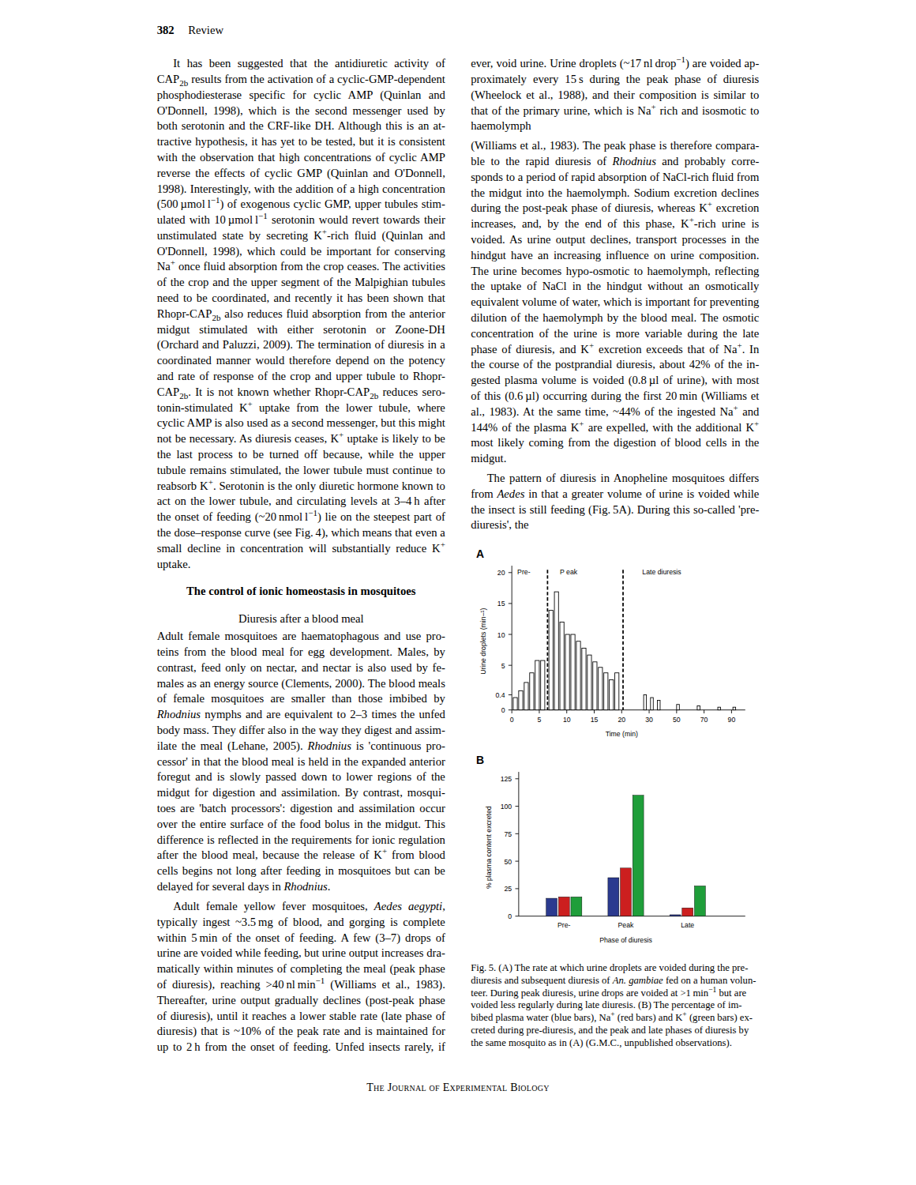382 Review
It has been suggested that the antidiuretic activity of CAP2b results from the activation of a cyclic-GMP-dependent phosphodiesterase specific for cyclic AMP (Quinlan and O'Donnell, 1998), which is the second messenger used by both serotonin and the CRF-like DH. Although this is an attractive hypothesis, it has yet to be tested, but it is consistent with the observation that high concentrations of cyclic AMP reverse the effects of cyclic GMP (Quinlan and O'Donnell, 1998). Interestingly, with the addition of a high concentration (500 µmol l−1) of exogenous cyclic GMP, upper tubules stimulated with 10 µmol l−1 serotonin would revert towards their unstimulated state by secreting K+-rich fluid (Quinlan and O'Donnell, 1998), which could be important for conserving Na+ once fluid absorption from the crop ceases. The activities of the crop and the upper segment of the Malpighian tubules need to be coordinated, and recently it has been shown that Rhopr-CAP2b also reduces fluid absorption from the anterior midgut stimulated with either serotonin or Zoone-DH (Orchard and Paluzzi, 2009). The termination of diuresis in a coordinated manner would therefore depend on the potency and rate of response of the crop and upper tubule to Rhopr-CAP2b. It is not known whether Rhopr-CAP2b reduces serotonin-stimulated K+ uptake from the lower tubule, where cyclic AMP is also used as a second messenger, but this might not be necessary. As diuresis ceases, K+ uptake is likely to be the last process to be turned off because, while the upper tubule remains stimulated, the lower tubule must continue to reabsorb K+. Serotonin is the only diuretic hormone known to act on the lower tubule, and circulating levels at 3–4 h after the onset of feeding (~20 nmol l−1) lie on the steepest part of the dose–response curve (see Fig. 4), which means that even a small decline in concentration will substantially reduce K+ uptake.
The control of ionic homeostasis in mosquitoes
Diuresis after a blood meal
Adult female mosquitoes are haematophagous and use proteins from the blood meal for egg development. Males, by contrast, feed only on nectar, and nectar is also used by females as an energy source (Clements, 2000). The blood meals of female mosquitoes are smaller than those imbibed by Rhodnius nymphs and are equivalent to 2–3 times the unfed body mass. They differ also in the way they digest and assimilate the meal (Lehane, 2005). Rhodnius is 'continuous processor' in that the blood meal is held in the expanded anterior foregut and is slowly passed down to lower regions of the midgut for digestion and assimilation. By contrast, mosquitoes are 'batch processors': digestion and assimilation occur over the entire surface of the food bolus in the midgut. This difference is reflected in the requirements for ionic regulation after the blood meal, because the release of K+ from blood cells begins not long after feeding in mosquitoes but can be delayed for several days in Rhodnius.
Adult female yellow fever mosquitoes, Aedes aegypti, typically ingest ~3.5 mg of blood, and gorging is complete within 5 min of the onset of feeding. A few (3–7) drops of urine are voided while feeding, but urine output increases dramatically within minutes of completing the meal (peak phase of diuresis), reaching >40 nl min−1 (Williams et al., 1983). Thereafter, urine output gradually declines (post-peak phase of diuresis), until it reaches a lower stable rate (late phase of diuresis) that is ~10% of the peak rate and is maintained for up to 2 h from the onset of feeding. Unfed insects rarely, if ever, void urine. Urine droplets (~17 nl drop−1) are voided approximately every 15 s during the peak phase of diuresis (Wheelock et al., 1988), and their composition is similar to that of the primary urine, which is Na+ rich and isosmotic to haemolymph
(Williams et al., 1983). The peak phase is therefore comparable to the rapid diuresis of Rhodnius and probably corresponds to a period of rapid absorption of NaCl-rich fluid from the midgut into the haemolymph. Sodium excretion declines during the post-peak phase of diuresis, whereas K+ excretion increases, and, by the end of this phase, K+-rich urine is voided. As urine output declines, transport processes in the hindgut have an increasing influence on urine composition. The urine becomes hypo-osmotic to haemolymph, reflecting the uptake of NaCl in the hindgut without an osmotically equivalent volume of water, which is important for preventing dilution of the haemolymph by the blood meal. The osmotic concentration of the urine is more variable during the late phase of diuresis, and K+ excretion exceeds that of Na+. In the course of the postprandial diuresis, about 42% of the ingested plasma volume is voided (0.8 µl of urine), with most of this (0.6 µl) occurring during the first 20 min (Williams et al., 1983). At the same time, ~44% of the ingested Na+ and 144% of the plasma K+ are expelled, with the additional K+ most likely coming from the digestion of blood cells in the midgut.
The pattern of diuresis in Anopheline mosquitoes differs from Aedes in that a greater volume of urine is voided while the insect is still feeding (Fig. 5A). During this so-called 'pre-diuresis', the
A 20 15 10 5 0.4 0 Urine droplets (min−¹) 0 5 10 15 20 30 50 70 90 Time (min) Pre- P eak Late diuresis
B 125 100 75 50 25 0 % plasma content excreted Pre- Peak Late Phase of diuresis
Fig. 5. (A) The rate at which urine droplets are voided during the pre-diuresis and subsequent diuresis of An. gambiae fed on a human volunteer. During peak diuresis, urine drops are voided at >1 min−1 but are voided less regularly during late diuresis. (B) The percentage of imbibed plasma water (blue bars), Na+ (red bars) and K+ (green bars) excreted during pre-diuresis, and the peak and late phases of diuresis by the same mosquito as in (A) (G.M.C., unpublished observations).
The Journal of Experimental Biology